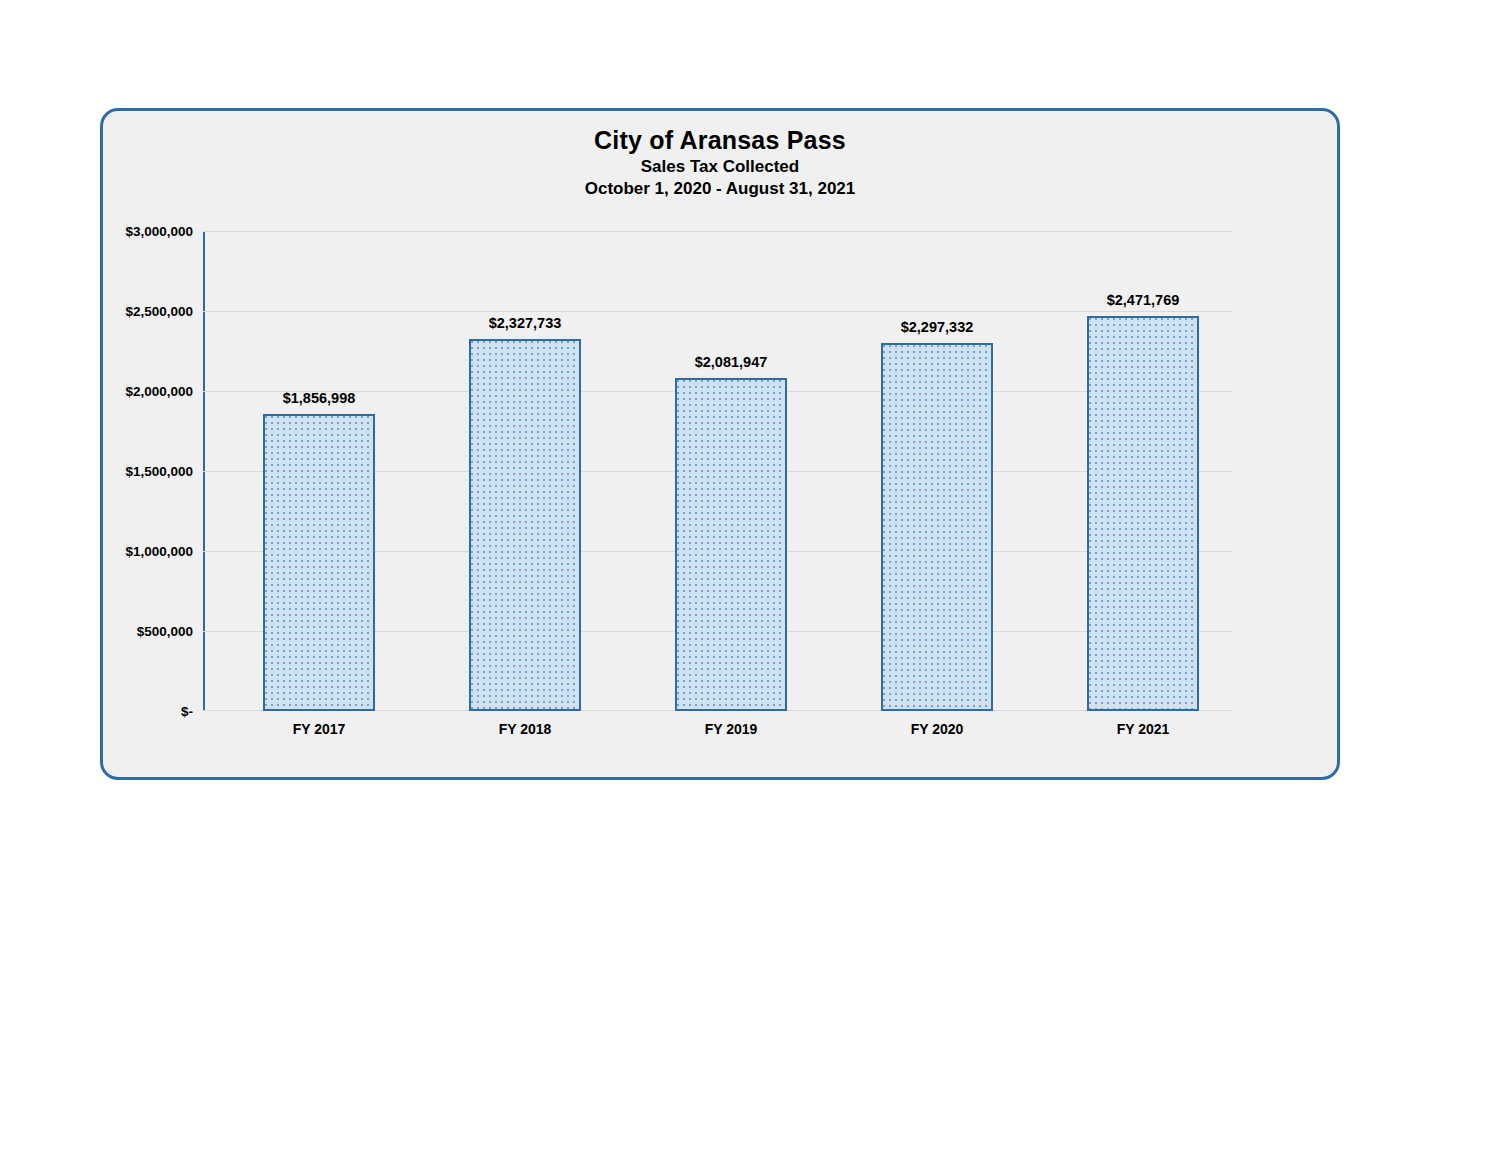City of Aransas Pass
Sales Tax Collected
October 1, 2020 - August 31, 2021
$3,000,000
$2,500,000
$2,000,000
$1,500,000
$1,000,000
$500,000
$-
$1,856,998 FY 2017
$2,327,733 FY 2018
$2,081,947 FY 2019
$2,297,332 FY 2020
$2,471,769 FY 2021